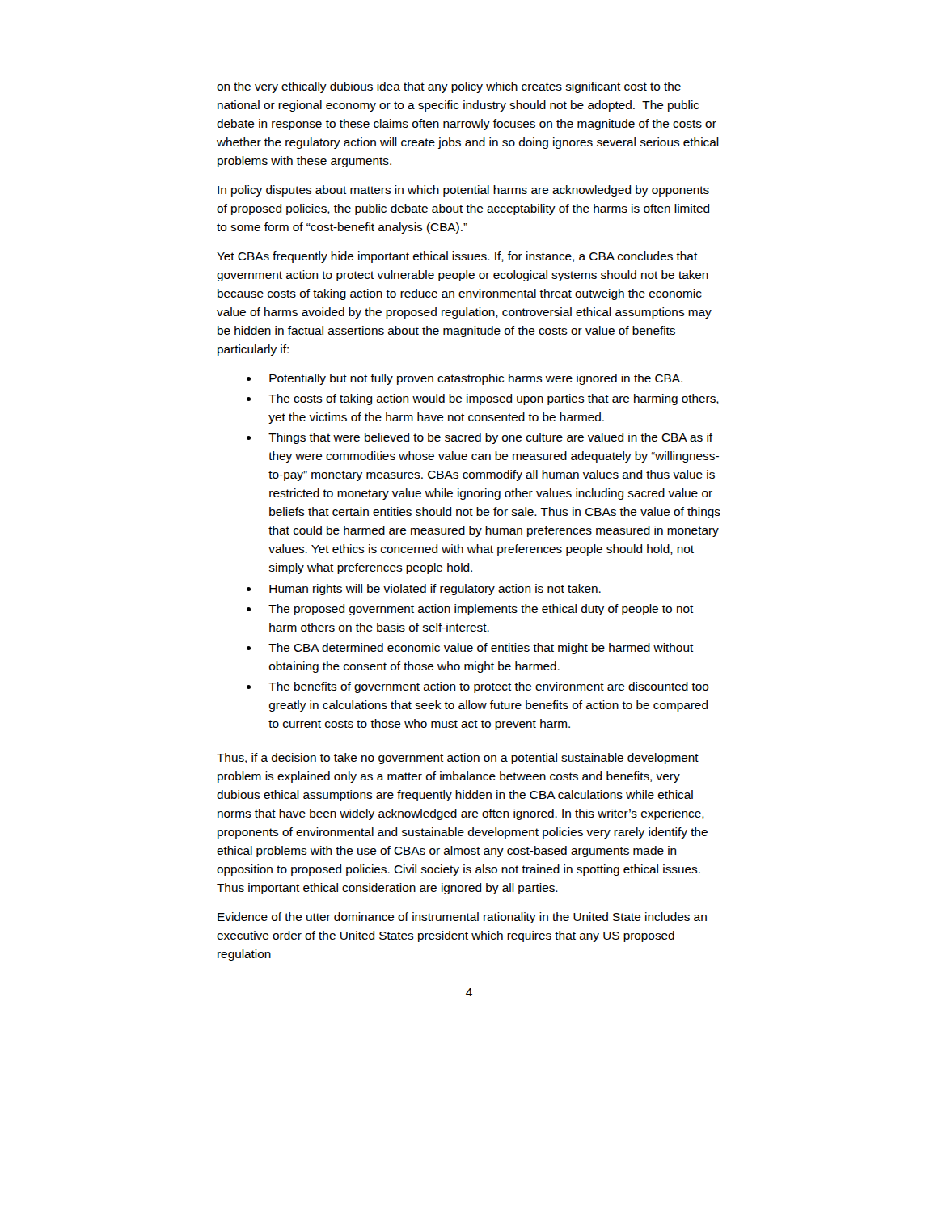on the very ethically dubious idea that any policy which creates significant cost to the national or regional economy or to a specific industry should not be adopted. The public debate in response to these claims often narrowly focuses on the magnitude of the costs or whether the regulatory action will create jobs and in so doing ignores several serious ethical problems with these arguments.
In policy disputes about matters in which potential harms are acknowledged by opponents of proposed policies, the public debate about the acceptability of the harms is often limited to some form of “cost-benefit analysis (CBA).”
Yet CBAs frequently hide important ethical issues. If, for instance, a CBA concludes that government action to protect vulnerable people or ecological systems should not be taken because costs of taking action to reduce an environmental threat outweigh the economic value of harms avoided by the proposed regulation, controversial ethical assumptions may be hidden in factual assertions about the magnitude of the costs or value of benefits particularly if:
Potentially but not fully proven catastrophic harms were ignored in the CBA.
The costs of taking action would be imposed upon parties that are harming others, yet the victims of the harm have not consented to be harmed.
Things that were believed to be sacred by one culture are valued in the CBA as if they were commodities whose value can be measured adequately by “willingness-to-pay” monetary measures. CBAs commodify all human values and thus value is restricted to monetary value while ignoring other values including sacred value or beliefs that certain entities should not be for sale. Thus in CBAs the value of things that could be harmed are measured by human preferences measured in monetary values. Yet ethics is concerned with what preferences people should hold, not simply what preferences people hold.
Human rights will be violated if regulatory action is not taken.
The proposed government action implements the ethical duty of people to not harm others on the basis of self-interest.
The CBA determined economic value of entities that might be harmed without obtaining the consent of those who might be harmed.
The benefits of government action to protect the environment are discounted too greatly in calculations that seek to allow future benefits of action to be compared to current costs to those who must act to prevent harm.
Thus, if a decision to take no government action on a potential sustainable development problem is explained only as a matter of imbalance between costs and benefits, very dubious ethical assumptions are frequently hidden in the CBA calculations while ethical norms that have been widely acknowledged are often ignored. In this writer’s experience, proponents of environmental and sustainable development policies very rarely identify the ethical problems with the use of CBAs or almost any cost-based arguments made in opposition to proposed policies. Civil society is also not trained in spotting ethical issues. Thus important ethical consideration are ignored by all parties.
Evidence of the utter dominance of instrumental rationality in the United State includes an executive order of the United States president which requires that any US proposed regulation
4